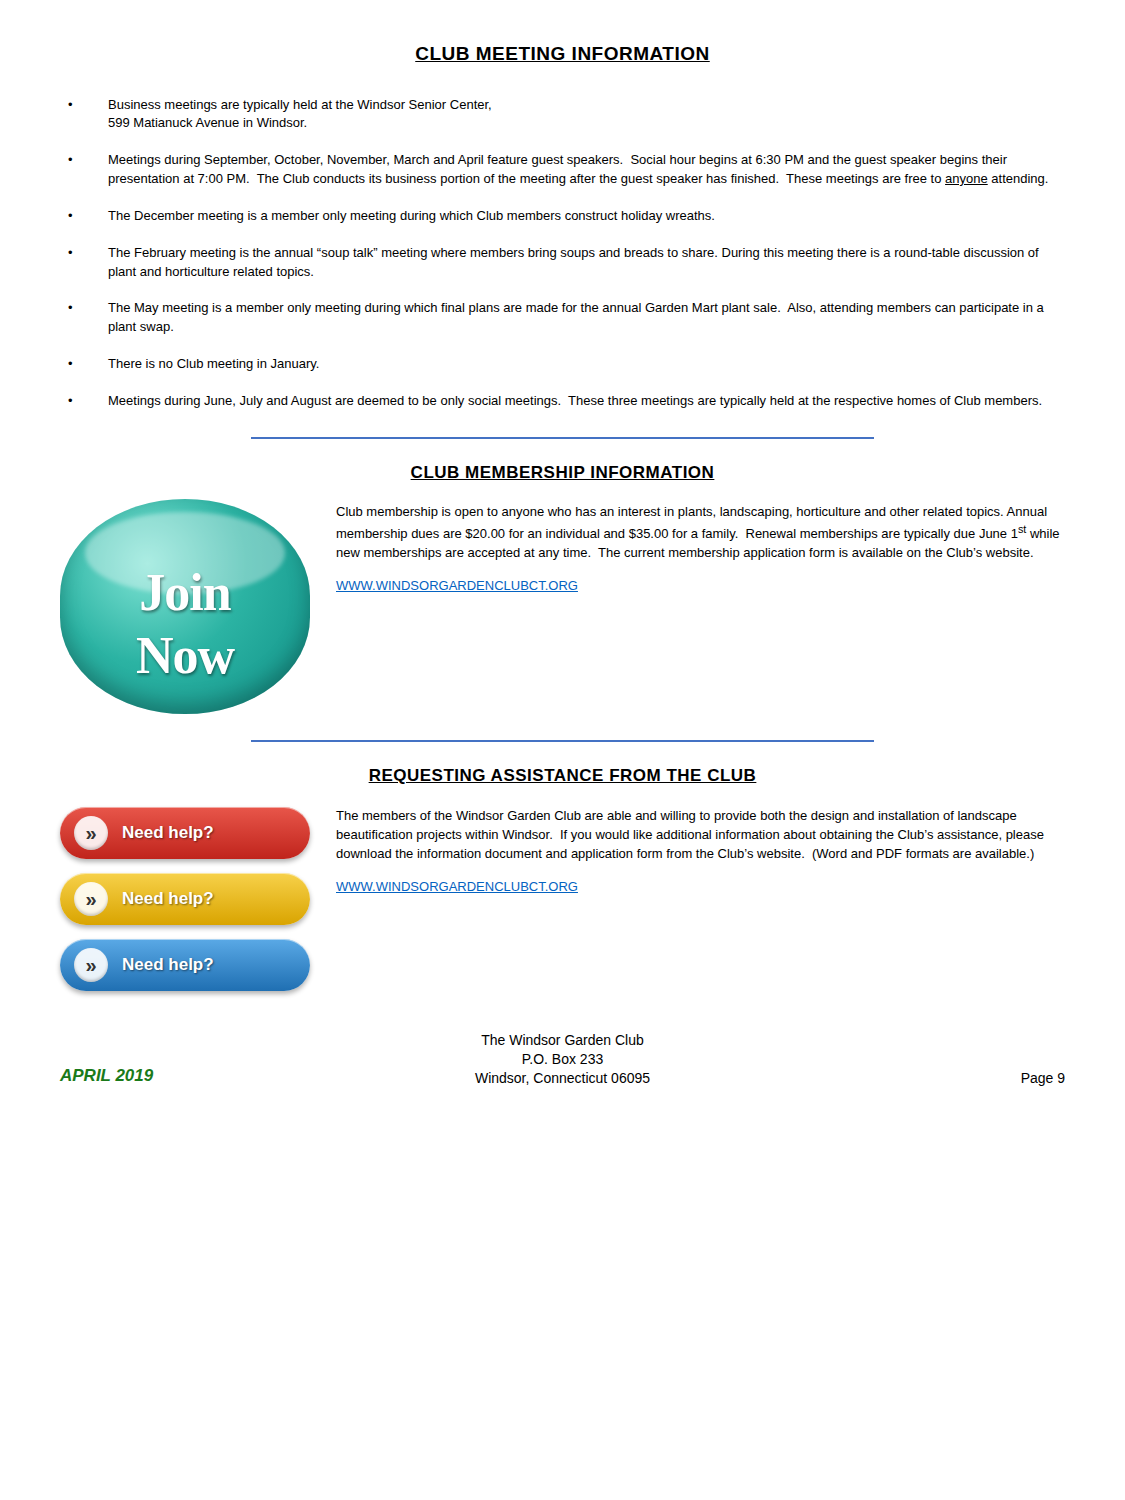CLUB MEETING INFORMATION
Business meetings are typically held at the Windsor Senior Center,
599 Matianuck Avenue in Windsor.
Meetings during September, October, November, March and April feature guest speakers. Social hour begins at 6:30 PM and the guest speaker begins their presentation at 7:00 PM. The Club conducts its business portion of the meeting after the guest speaker has finished. These meetings are free to anyone attending.
The December meeting is a member only meeting during which Club members construct holiday wreaths.
The February meeting is the annual “soup talk” meeting where members bring soups and breads to share. During this meeting there is a round-table discussion of plant and horticulture related topics.
The May meeting is a member only meeting during which final plans are made for the annual Garden Mart plant sale. Also, attending members can participate in a plant swap.
There is no Club meeting in January.
Meetings during June, July and August are deemed to be only social meetings. These three meetings are typically held at the respective homes of Club members.
CLUB MEMBERSHIP INFORMATION
Join Now
Club membership is open to anyone who has an interest in plants, landscaping, horticulture and other related topics. Annual membership dues are $20.00 for an individual and $35.00 for a family. Renewal memberships are typically due June 1st while new memberships are accepted at any time. The current membership application form is available on the Club’s website.
WWW.WINDSORGARDENCLUBCT.ORG
REQUESTING ASSISTANCE FROM THE CLUB
Need help?
Need help?
Need help?
The members of the Windsor Garden Club are able and willing to provide both the design and installation of landscape beautification projects within Windsor. If you would like additional information about obtaining the Club’s assistance, please download the information document and application form from the Club’s website. (Word and PDF formats are available.)
WWW.WINDSORGARDENCLUBCT.ORG
APRIL 2019
The Windsor Garden Club
P.O. Box 233
Windsor, Connecticut 06095
Page 9